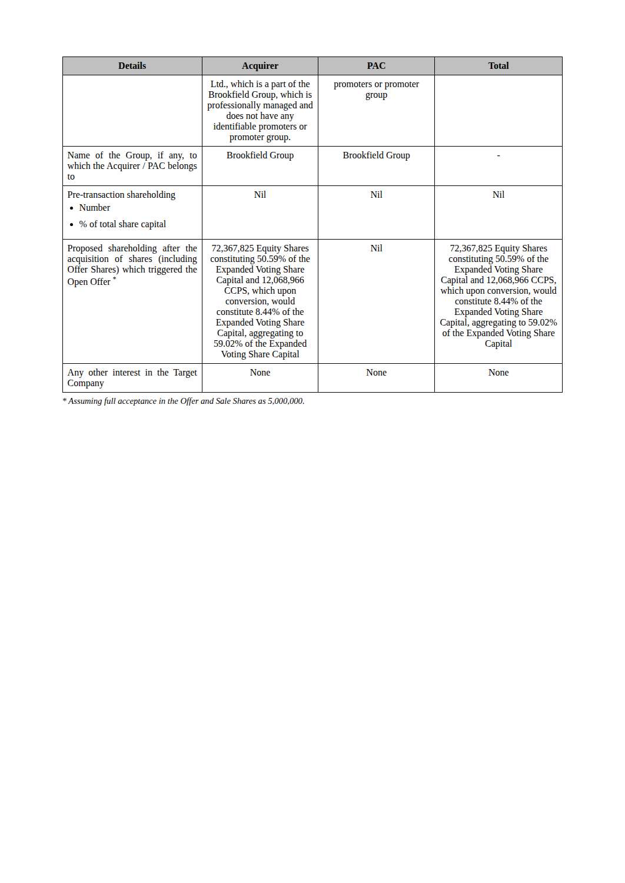| Details | Acquirer | PAC | Total |
| --- | --- | --- | --- |
| | Ltd., which is a part of the Brookfield Group, which is professionally managed and does not have any identifiable promoters or promoter group. | promoters or promoter group | |
| Name of the Group, if any, to which the Acquirer / PAC belongs to | Brookfield Group | Brookfield Group | - |
| Pre-transaction shareholding Number % of total share capital | Nil | Nil | Nil |
| Proposed shareholding after the acquisition of shares (including Offer Shares) which triggered the Open Offer * | 72,367,825 Equity Shares constituting 50.59% of the Expanded Voting Share Capital and 12,068,966 CCPS, which upon conversion, would constitute 8.44% of the Expanded Voting Share Capital, aggregating to 59.02% of the Expanded Voting Share Capital | Nil | 72,367,825 Equity Shares constituting 50.59% of the Expanded Voting Share Capital and 12,068,966 CCPS, which upon conversion, would constitute 8.44% of the Expanded Voting Share Capital, aggregating to 59.02% of the Expanded Voting Share Capital |
| Any other interest in the Target Company | None | None | None |
* Assuming full acceptance in the Offer and Sale Shares as 5,000,000.